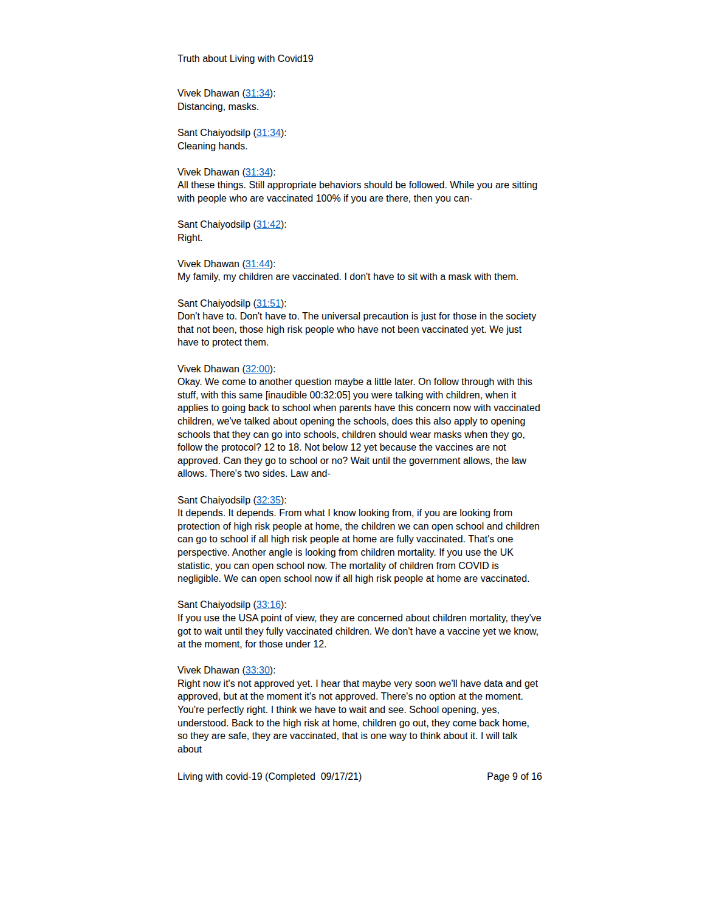Truth about Living with Covid19
Vivek Dhawan (31:34):
Distancing, masks.
Sant Chaiyodsilp (31:34):
Cleaning hands.
Vivek Dhawan (31:34):
All these things. Still appropriate behaviors should be followed. While you are sitting with people who are vaccinated 100% if you are there, then you can-
Sant Chaiyodsilp (31:42):
Right.
Vivek Dhawan (31:44):
My family, my children are vaccinated. I don't have to sit with a mask with them.
Sant Chaiyodsilp (31:51):
Don't have to. Don't have to. The universal precaution is just for those in the society that not been, those high risk people who have not been vaccinated yet. We just have to protect them.
Vivek Dhawan (32:00):
Okay. We come to another question maybe a little later. On follow through with this stuff, with this same [inaudible 00:32:05] you were talking with children, when it applies to going back to school when parents have this concern now with vaccinated children, we've talked about opening the schools, does this also apply to opening schools that they can go into schools, children should wear masks when they go, follow the protocol? 12 to 18. Not below 12 yet because the vaccines are not approved. Can they go to school or no? Wait until the government allows, the law allows. There's two sides. Law and-
Sant Chaiyodsilp (32:35):
It depends. It depends. From what I know looking from, if you are looking from protection of high risk people at home, the children we can open school and children can go to school if all high risk people at home are fully vaccinated. That's one perspective. Another angle is looking from children mortality. If you use the UK statistic, you can open school now. The mortality of children from COVID is negligible. We can open school now if all high risk people at home are vaccinated.
Sant Chaiyodsilp (33:16):
If you use the USA point of view, they are concerned about children mortality, they've got to wait until they fully vaccinated children. We don't have a vaccine yet we know, at the moment, for those under 12.
Vivek Dhawan (33:30):
Right now it's not approved yet. I hear that maybe very soon we'll have data and get approved, but at the moment it's not approved. There's no option at the moment. You're perfectly right. I think we have to wait and see. School opening, yes, understood. Back to the high risk at home, children go out, they come back home, so they are safe, they are vaccinated, that is one way to think about it. I will talk about
Living with covid-19 (Completed 09/17/21) Page 9 of 16